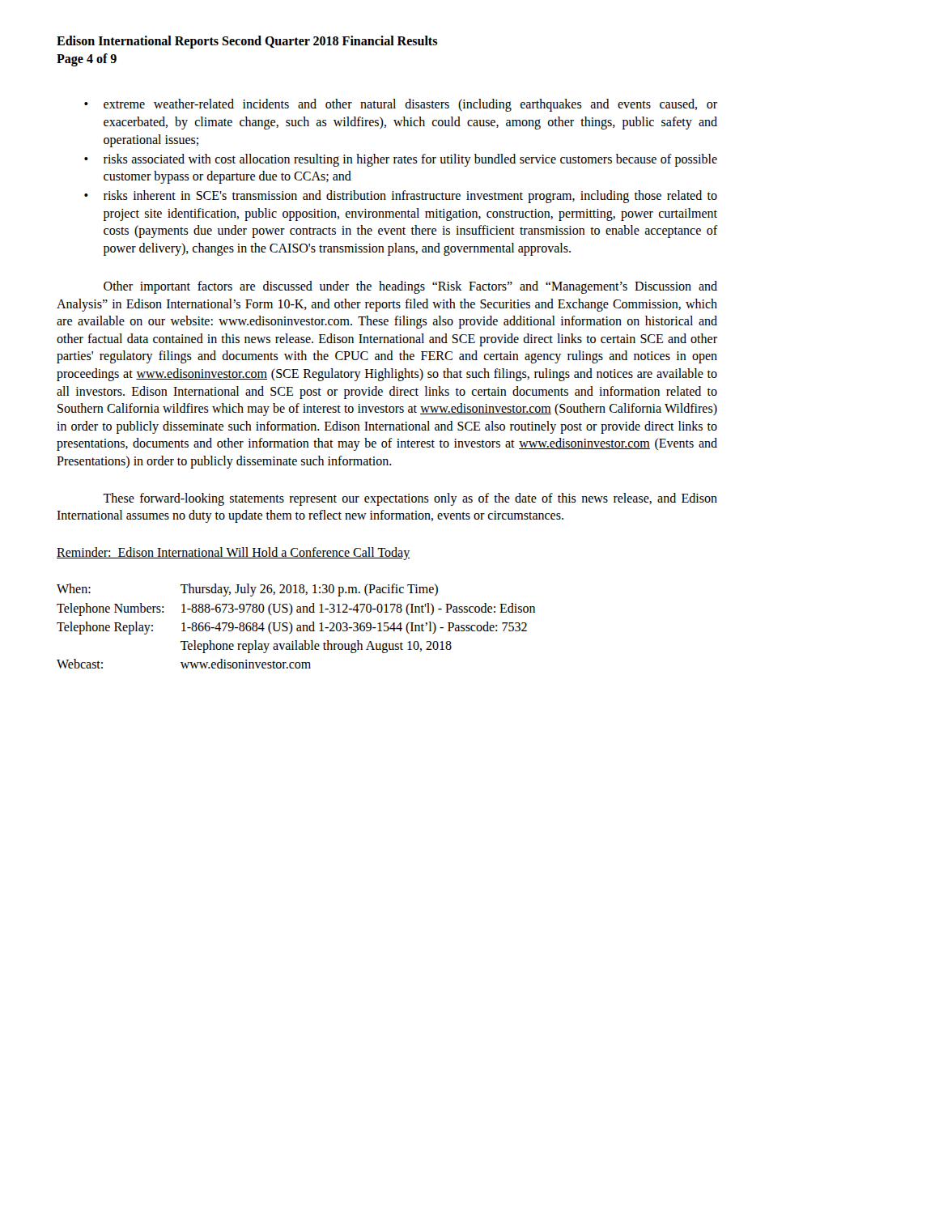Edison International Reports Second Quarter 2018 Financial Results
Page 4 of 9
extreme weather-related incidents and other natural disasters (including earthquakes and events caused, or exacerbated, by climate change, such as wildfires), which could cause, among other things, public safety and operational issues;
risks associated with cost allocation resulting in higher rates for utility bundled service customers because of possible customer bypass or departure due to CCAs; and
risks inherent in SCE's transmission and distribution infrastructure investment program, including those related to project site identification, public opposition, environmental mitigation, construction, permitting, power curtailment costs (payments due under power contracts in the event there is insufficient transmission to enable acceptance of power delivery), changes in the CAISO's transmission plans, and governmental approvals.
Other important factors are discussed under the headings “Risk Factors” and “Management’s Discussion and Analysis” in Edison International’s Form 10-K, and other reports filed with the Securities and Exchange Commission, which are available on our website: www.edisoninvestor.com. These filings also provide additional information on historical and other factual data contained in this news release. Edison International and SCE provide direct links to certain SCE and other parties' regulatory filings and documents with the CPUC and the FERC and certain agency rulings and notices in open proceedings at www.edisoninvestor.com (SCE Regulatory Highlights) so that such filings, rulings and notices are available to all investors. Edison International and SCE post or provide direct links to certain documents and information related to Southern California wildfires which may be of interest to investors at www.edisoninvestor.com (Southern California Wildfires) in order to publicly disseminate such information. Edison International and SCE also routinely post or provide direct links to presentations, documents and other information that may be of interest to investors at www.edisoninvestor.com (Events and Presentations) in order to publicly disseminate such information.
These forward-looking statements represent our expectations only as of the date of this news release, and Edison International assumes no duty to update them to reflect new information, events or circumstances.
Reminder: Edison International Will Hold a Conference Call Today
| When: | Thursday, July 26, 2018, 1:30 p.m. (Pacific Time) |
| Telephone Numbers: | 1-888-673-9780 (US) and 1-312-470-0178 (Int'l) - Passcode: Edison |
| Telephone Replay: | 1-866-479-8684 (US) and 1-203-369-1544 (Int’l) - Passcode: 7532 |
| | Telephone replay available through August 10, 2018 |
| Webcast: | www.edisoninvestor.com |